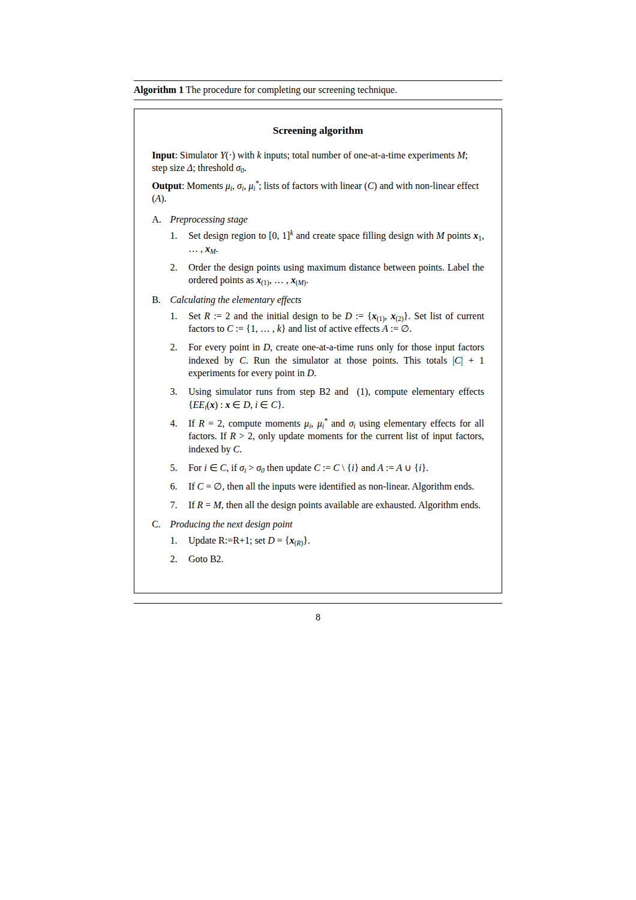Algorithm 1 The procedure for completing our screening technique.
Screening algorithm
Input: Simulator Y(·) with k inputs; total number of one-at-a-time experiments M; step size Δ; threshold σ0.
Output: Moments μi, σi, μi*; lists of factors with linear (C) and with non-linear effect (A).
Preprocessing stage
Set design region to [0, 1]k and create space filling design with M points x1, … , xM.
Order the design points using maximum distance between points. Label the ordered points as x(1), … , x(M).
Calculating the elementary effects
Set R := 2 and the initial design to be D := {x(1), x(2)}. Set list of current factors to C := {1, … , k} and list of active effects A := ∅.
For every point in D, create one-at-a-time runs only for those input factors indexed by C. Run the simulator at those points. This totals |C| + 1 experiments for every point in D.
Using simulator runs from step B2 and (1), compute elementary effects {EEi(x) : x ∈ D, i ∈ C}.
If R = 2, compute moments μi, μi* and σi using elementary effects for all factors. If R > 2, only update moments for the current list of input factors, indexed by C.
For i ∈ C, if σi > σ0 then update C := C \ {i} and A := A ∪ {i}.
If C = ∅, then all the inputs were identified as non-linear. Algorithm ends.
If R = M, then all the design points available are exhausted. Algorithm ends.
Producing the next design point
Update R:=R+1; set D = {x(R)}.
Goto B2.
8